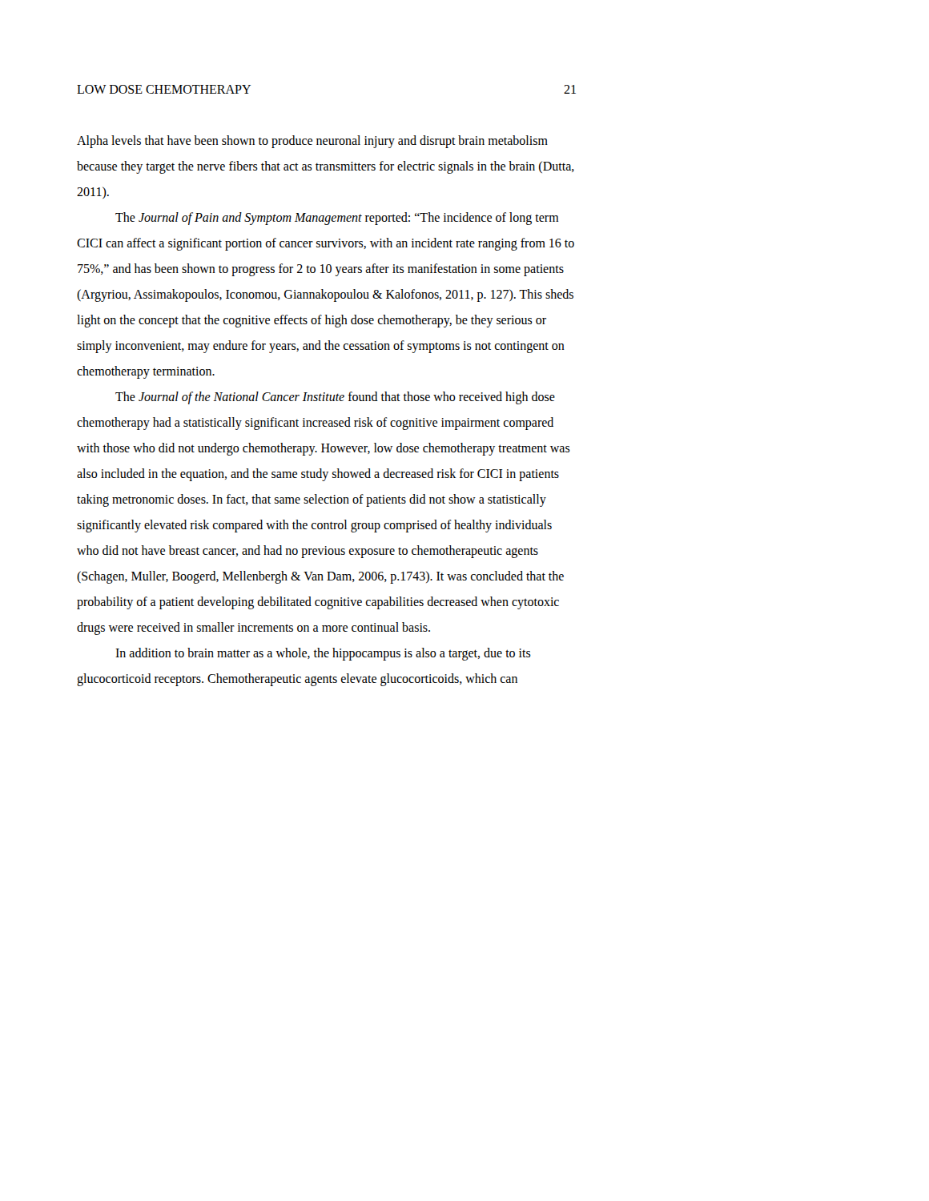Low Dose Chemotherapy 21
Alpha levels that have been shown to produce neuronal injury and disrupt brain metabolism because they target the nerve fibers that act as transmitters for electric signals in the brain (Dutta, 2011).
The Journal of Pain and Symptom Management reported: “The incidence of long term CICI can affect a significant portion of cancer survivors, with an incident rate ranging from 16 to 75%,” and has been shown to progress for 2 to 10 years after its manifestation in some patients (Argyriou, Assimakopoulos, Iconomou, Giannakopoulou & Kalofonos, 2011, p. 127). This sheds light on the concept that the cognitive effects of high dose chemotherapy, be they serious or simply inconvenient, may endure for years, and the cessation of symptoms is not contingent on chemotherapy termination.
The Journal of the National Cancer Institute found that those who received high dose chemotherapy had a statistically significant increased risk of cognitive impairment compared with those who did not undergo chemotherapy. However, low dose chemotherapy treatment was also included in the equation, and the same study showed a decreased risk for CICI in patients taking metronomic doses. In fact, that same selection of patients did not show a statistically significantly elevated risk compared with the control group comprised of healthy individuals who did not have breast cancer, and had no previous exposure to chemotherapeutic agents (Schagen, Muller, Boogerd, Mellenbergh & Van Dam, 2006, p.1743). It was concluded that the probability of a patient developing debilitated cognitive capabilities decreased when cytotoxic drugs were received in smaller increments on a more continual basis.
In addition to brain matter as a whole, the hippocampus is also a target, due to its glucocorticoid receptors. Chemotherapeutic agents elevate glucocorticoids, which can